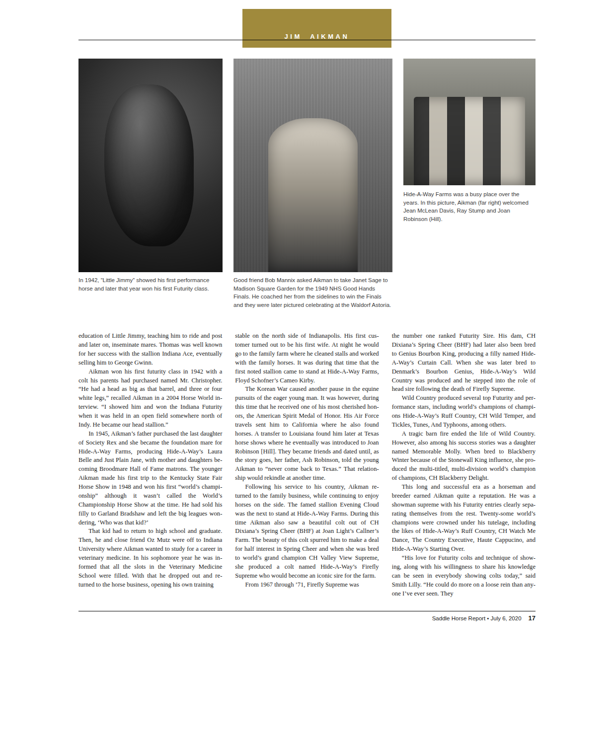JIM AIKMAN
In 1942, “Little Jimmy” showed his first performance horse and later that year won his first Futurity class.
Good friend Bob Mannix asked Aikman to take Janet Sage to Madison Square Garden for the 1949 NHS Good Hands Finals. He coached her from the sidelines to win the Finals and they were later pictured celebrating at the Waldorf Astoria.
Hide-A-Way Farms was a busy place over the years. In this picture, Aikman (far right) welcomed Jean McLean Davis, Ray Stump and Joan Robinson (Hill).
education of Little Jimmy, teaching him to ride and post and later on, inseminate mares. Thomas was well known for her success with the stallion Indiana Ace, eventually selling him to George Gwinn.
Aikman won his first futurity class in 1942 with a colt his parents had purchased named Mr. Christopher. “He had a head as big as that barrel, and three or four white legs,” recalled Aikman in a 2004 Horse World interview. “I showed him and won the Indiana Futurity when it was held in an open field somewhere north of Indy. He became our head stallion.”
In 1945, Aikman’s father purchased the last daughter of Society Rex and she became the foundation mare for Hide-A-Way Farms, producing Hide-A-Way’s Laura Belle and Just Plain Jane, with mother and daughters becoming Broodmare Hall of Fame matrons. The younger Aikman made his first trip to the Kentucky State Fair Horse Show in 1948 and won his first “world’s championship” although it wasn’t called the World’s Championship Horse Show at the time. He had sold his filly to Garland Bradshaw and left the big leagues wondering, ‘Who was that kid?’
That kid had to return to high school and graduate. Then, he and close friend Oz Mutz were off to Indiana University where Aikman wanted to study for a career in veterinary medicine. In his sophomore year he was informed that all the slots in the Veterinary Medicine School were filled. With that he dropped out and returned to the horse business, opening his own training
stable on the north side of Indianapolis. His first customer turned out to be his first wife. At night he would go to the family farm where he cleaned stalls and worked with the family horses. It was during that time that the first noted stallion came to stand at Hide-A-Way Farms, Floyd Schofner’s Cameo Kirby.
The Korean War caused another pause in the equine pursuits of the eager young man. It was however, during this time that he received one of his most cherished honors, the American Spirit Medal of Honor. His Air Force travels sent him to California where he also found horses. A transfer to Louisiana found him later at Texas horse shows where he eventually was introduced to Joan Robinson [Hill]. They became friends and dated until, as the story goes, her father, Ash Robinson, told the young Aikman to “never come back to Texas.” That relationship would rekindle at another time.
Following his service to his country, Aikman returned to the family business, while continuing to enjoy horses on the side. The famed stallion Evening Cloud was the next to stand at Hide-A-Way Farms. During this time Aikman also saw a beautiful colt out of CH Dixiana’s Spring Cheer (BHF) at Joan Light’s Callner’s Farm. The beauty of this colt spurred him to make a deal for half interest in Spring Cheer and when she was bred to world’s grand champion CH Valley View Supreme, she produced a colt named Hide-A-Way’s Firefly Supreme who would become an iconic sire for the farm.
From 1967 through ’71, Firefly Supreme was
the number one ranked Futurity Sire. His dam, CH Dixiana’s Spring Cheer (BHF) had later also been bred to Genius Bourbon King, producing a filly named Hide-A-Way’s Curtain Call. When she was later bred to Denmark’s Bourbon Genius, Hide-A-Way’s Wild Country was produced and he stepped into the role of head sire following the death of Firefly Supreme.
Wild Country produced several top Futurity and performance stars, including world’s champions of champions Hide-A-Way’s Ruff Country, CH Wild Temper, and Tickles, Tunes, And Typhoons, among others.
A tragic barn fire ended the life of Wild Country. However, also among his success stories was a daughter named Memorable Molly. When bred to Blackberry Winter because of the Stonewall King influence, she produced the multi-titled, multi-division world’s champion of champions, CH Blackberry Delight.
This long and successful era as a horseman and breeder earned Aikman quite a reputation. He was a showman supreme with his Futurity entries clearly separating themselves from the rest. Twenty-some world’s champions were crowned under his tutelage, including the likes of Hide-A-Way’s Ruff Country, CH Watch Me Dance, The Country Executive, Haute Cappucino, and Hide-A-Way’s Starting Over.
“His love for Futurity colts and technique of showing, along with his willingness to share his knowledge can be seen in everybody showing colts today,” said Smith Lilly. “He could do more on a loose rein than anyone I’ve ever seen. They
Saddle Horse Report • July 6, 2020 17